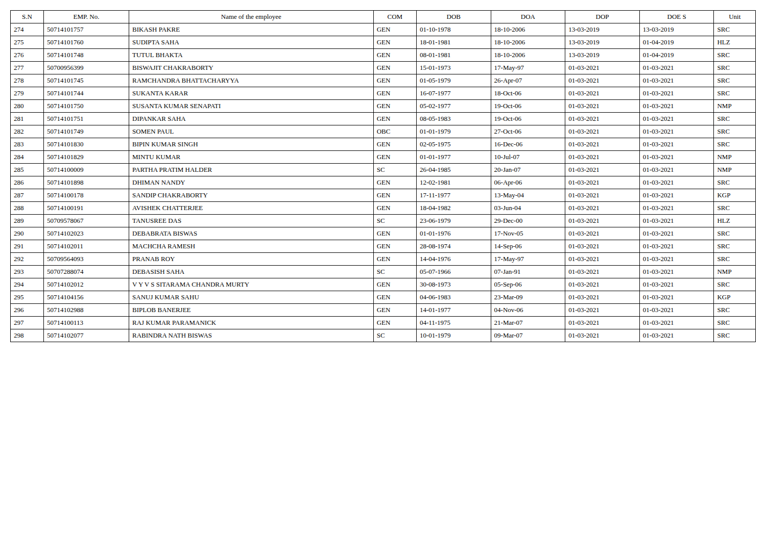| S.N | EMP. No. | Name of the employee | COM | DOB | DOA | DOP | DOE S | Unit |
| --- | --- | --- | --- | --- | --- | --- | --- | --- |
| 274 | 50714101757 | BIKASH PAKRE | GEN | 01-10-1978 | 18-10-2006 | 13-03-2019 | 13-03-2019 | SRC |
| 275 | 50714101760 | SUDIPTA SAHA | GEN | 18-01-1981 | 18-10-2006 | 13-03-2019 | 01-04-2019 | HLZ |
| 276 | 50714101748 | TUTUL BHAKTA | GEN | 08-01-1981 | 18-10-2006 | 13-03-2019 | 01-04-2019 | SRC |
| 277 | 50700956399 | BISWAJIT CHAKRABORTY | GEN | 15-01-1973 | 17-May-97 | 01-03-2021 | 01-03-2021 | SRC |
| 278 | 50714101745 | RAMCHANDRA BHATTACHARYYA | GEN | 01-05-1979 | 26-Apr-07 | 01-03-2021 | 01-03-2021 | SRC |
| 279 | 50714101744 | SUKANTA KARAR | GEN | 16-07-1977 | 18-Oct-06 | 01-03-2021 | 01-03-2021 | SRC |
| 280 | 50714101750 | SUSANTA KUMAR SENAPATI | GEN | 05-02-1977 | 19-Oct-06 | 01-03-2021 | 01-03-2021 | NMP |
| 281 | 50714101751 | DIPANKAR SAHA | GEN | 08-05-1983 | 19-Oct-06 | 01-03-2021 | 01-03-2021 | SRC |
| 282 | 50714101749 | SOMEN PAUL | OBC | 01-01-1979 | 27-Oct-06 | 01-03-2021 | 01-03-2021 | SRC |
| 283 | 50714101830 | BIPIN KUMAR SINGH | GEN | 02-05-1975 | 16-Dec-06 | 01-03-2021 | 01-03-2021 | SRC |
| 284 | 50714101829 | MINTU KUMAR | GEN | 01-01-1977 | 10-Jul-07 | 01-03-2021 | 01-03-2021 | NMP |
| 285 | 50714100009 | PARTHA PRATIM HALDER | SC | 26-04-1985 | 20-Jan-07 | 01-03-2021 | 01-03-2021 | NMP |
| 286 | 50714101898 | DHIMAN NANDY | GEN | 12-02-1981 | 06-Apr-06 | 01-03-2021 | 01-03-2021 | SRC |
| 287 | 50714100178 | SANDIP CHAKRABORTY | GEN | 17-11-1977 | 13-May-04 | 01-03-2021 | 01-03-2021 | KGP |
| 288 | 50714100191 | AVISHEK CHATTERJEE | GEN | 18-04-1982 | 03-Jun-04 | 01-03-2021 | 01-03-2021 | SRC |
| 289 | 50709578067 | TANUSREE DAS | SC | 23-06-1979 | 29-Dec-00 | 01-03-2021 | 01-03-2021 | HLZ |
| 290 | 50714102023 | DEBABRATA BISWAS | GEN | 01-01-1976 | 17-Nov-05 | 01-03-2021 | 01-03-2021 | SRC |
| 291 | 50714102011 | MACHCHA RAMESH | GEN | 28-08-1974 | 14-Sep-06 | 01-03-2021 | 01-03-2021 | SRC |
| 292 | 50709564093 | PRANAB ROY | GEN | 14-04-1976 | 17-May-97 | 01-03-2021 | 01-03-2021 | SRC |
| 293 | 50707288074 | DEBASISH SAHA | SC | 05-07-1966 | 07-Jan-91 | 01-03-2021 | 01-03-2021 | NMP |
| 294 | 50714102012 | V Y V S SITARAMA CHANDRA MURTY | GEN | 30-08-1973 | 05-Sep-06 | 01-03-2021 | 01-03-2021 | SRC |
| 295 | 50714104156 | SANUJ KUMAR SAHU | GEN | 04-06-1983 | 23-Mar-09 | 01-03-2021 | 01-03-2021 | KGP |
| 296 | 50714102988 | BIPLOB BANERJEE | GEN | 14-01-1977 | 04-Nov-06 | 01-03-2021 | 01-03-2021 | SRC |
| 297 | 50714100113 | RAJ KUMAR PARAMANICK | GEN | 04-11-1975 | 21-Mar-07 | 01-03-2021 | 01-03-2021 | SRC |
| 298 | 50714102077 | RABINDRA NATH BISWAS | SC | 10-01-1979 | 09-Mar-07 | 01-03-2021 | 01-03-2021 | SRC |